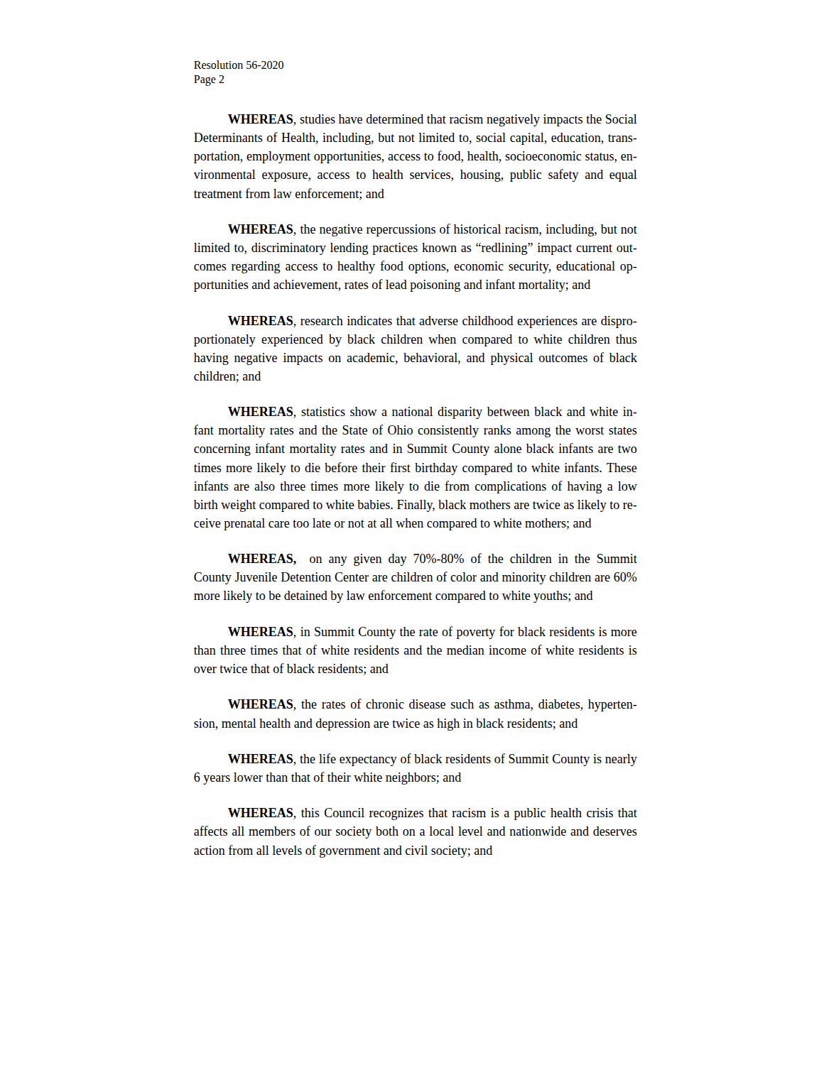Resolution 56-2020 Page 2
WHEREAS, studies have determined that racism negatively impacts the Social Determinants of Health, including, but not limited to, social capital, education, transportation, employment opportunities, access to food, health, socioeconomic status, environmental exposure, access to health services, housing, public safety and equal treatment from law enforcement; and
WHEREAS, the negative repercussions of historical racism, including, but not limited to, discriminatory lending practices known as “redlining” impact current outcomes regarding access to healthy food options, economic security, educational opportunities and achievement, rates of lead poisoning and infant mortality; and
WHEREAS, research indicates that adverse childhood experiences are disproportionately experienced by black children when compared to white children thus having negative impacts on academic, behavioral, and physical outcomes of black children; and
WHEREAS, statistics show a national disparity between black and white infant mortality rates and the State of Ohio consistently ranks among the worst states concerning infant mortality rates and in Summit County alone black infants are two times more likely to die before their first birthday compared to white infants. These infants are also three times more likely to die from complications of having a low birth weight compared to white babies. Finally, black mothers are twice as likely to receive prenatal care too late or not at all when compared to white mothers; and
WHEREAS, on any given day 70%-80% of the children in the Summit County Juvenile Detention Center are children of color and minority children are 60% more likely to be detained by law enforcement compared to white youths; and
WHEREAS, in Summit County the rate of poverty for black residents is more than three times that of white residents and the median income of white residents is over twice that of black residents; and
WHEREAS, the rates of chronic disease such as asthma, diabetes, hypertension, mental health and depression are twice as high in black residents; and
WHEREAS, the life expectancy of black residents of Summit County is nearly 6 years lower than that of their white neighbors; and
WHEREAS, this Council recognizes that racism is a public health crisis that affects all members of our society both on a local level and nationwide and deserves action from all levels of government and civil society; and